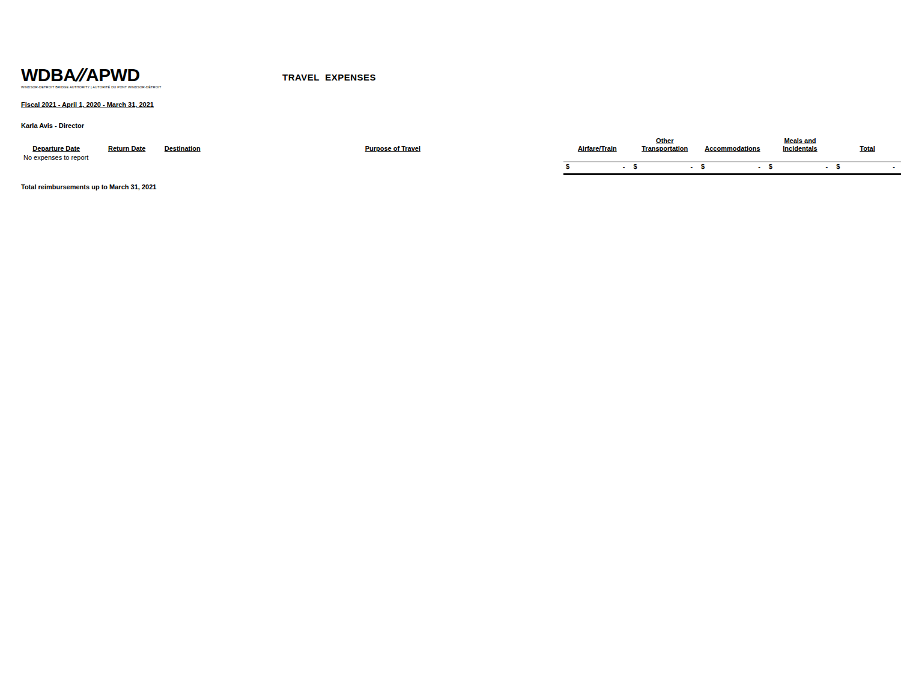WDBA//APWD
WINDSOR-DETROIT BRIDGE AUTHORITY | AUTORITÉ DU PONT WINDSOR-DÉTROIT
TRAVEL EXPENSES
Fiscal 2021 - April 1, 2020 - March 31, 2021
Karla Avis - Director
| Departure Date | Return Date | Destination | Purpose of Travel | Airfare/Train | Other Transportation | Accommodations | Meals and Incidentals | Total |
| --- | --- | --- | --- | --- | --- | --- | --- | --- |
| No expenses to report | | | | | | | |
| | | | | $ - | $ - | $ - | $ - | $ - |
Total reimbursements up to March 31, 2021